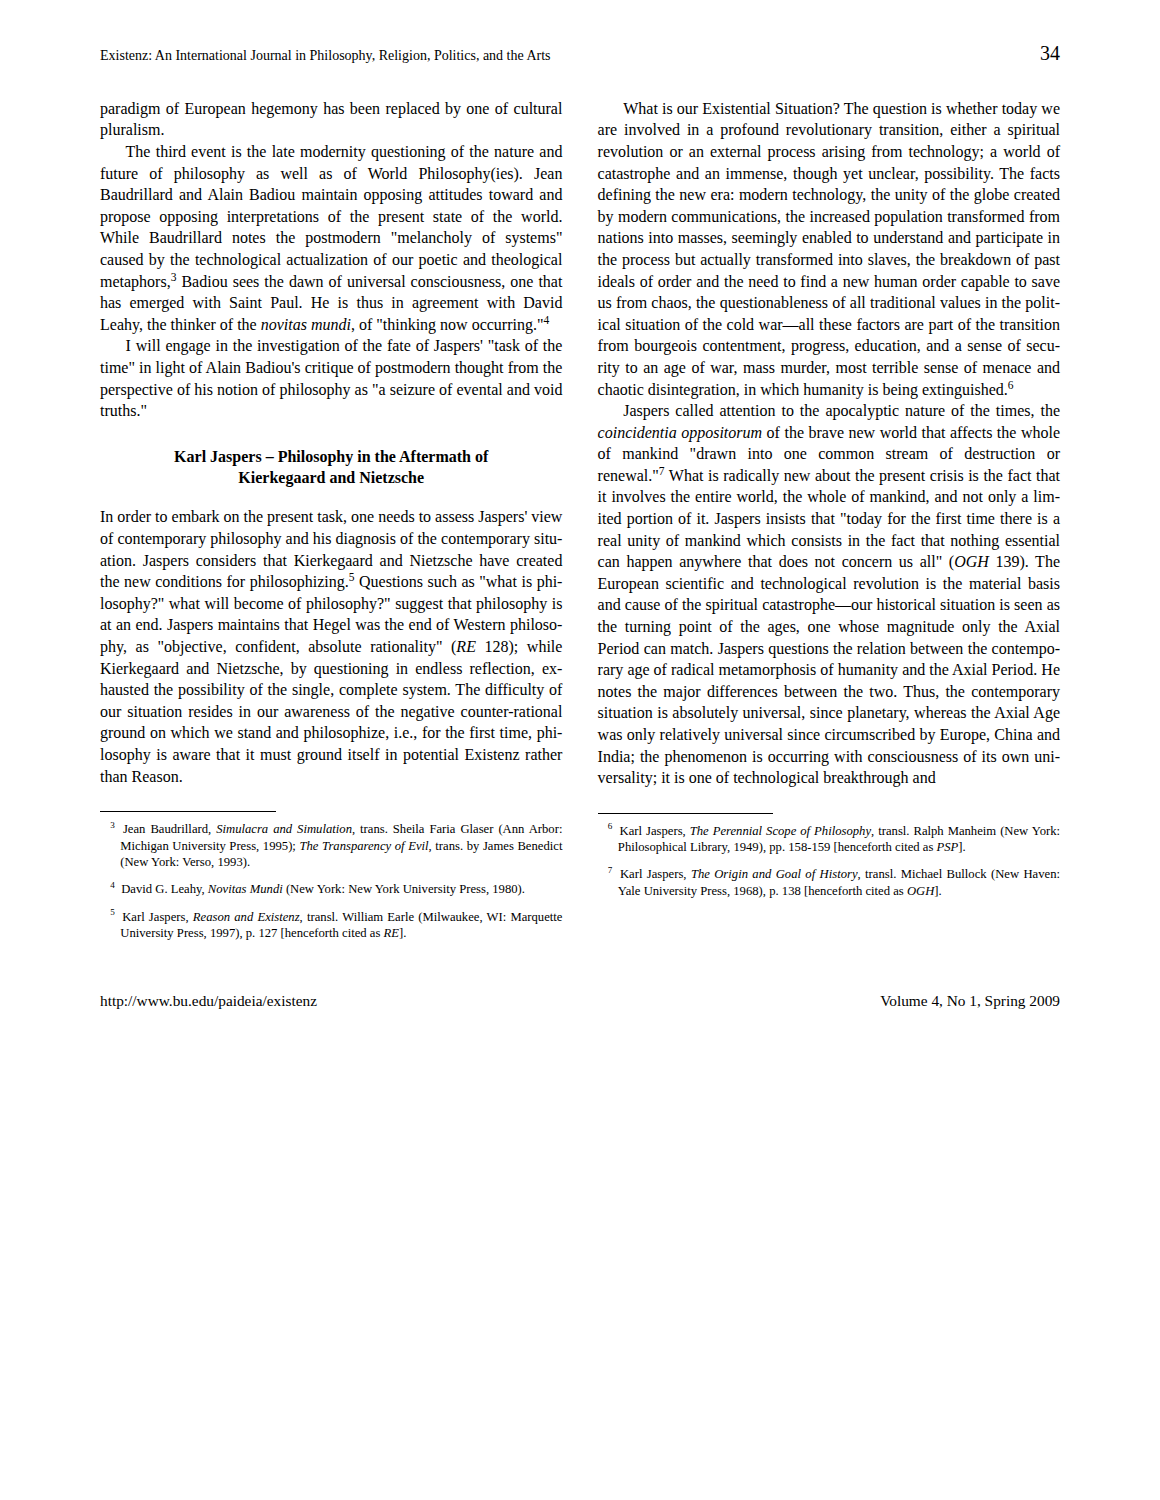Existenz: An International Journal in Philosophy, Religion, Politics, and the Arts 34
paradigm of European hegemony has been replaced by one of cultural pluralism.
The third event is the late modernity questioning of the nature and future of philosophy as well as of World Philosophy(ies). Jean Baudrillard and Alain Badiou maintain opposing attitudes toward and propose opposing interpretations of the present state of the world. While Baudrillard notes the postmodern "melancholy of systems" caused by the technological actualization of our poetic and theological metaphors,3 Badiou sees the dawn of universal consciousness, one that has emerged with Saint Paul. He is thus in agreement with David Leahy, the thinker of the novitas mundi, of "thinking now occurring."4
I will engage in the investigation of the fate of Jaspers' "task of the time" in light of Alain Badiou's critique of postmodern thought from the perspective of his notion of philosophy as "a seizure of evental and void truths."
Karl Jaspers – Philosophy in the Aftermath of
Kierkegaard and Nietzsche
In order to embark on the present task, one needs to assess Jaspers' view of contemporary philosophy and his diagnosis of the contemporary situation. Jaspers considers that Kierkegaard and Nietzsche have created the new conditions for philosophizing.5 Questions such as "what is philosophy?" what will become of philosophy?" suggest that philosophy is at an end. Jaspers maintains that Hegel was the end of Western philosophy, as "objective, confident, absolute rationality" (RE 128); while Kierkegaard and Nietzsche, by questioning in endless reflection, exhausted the possibility of the single, complete system. The difficulty of our situation resides in our awareness of the negative counter-rational ground on which we stand and philosophize, i.e., for the first time, philosophy is aware that it must ground itself in potential Existenz rather than Reason.
3 Jean Baudrillard, Simulacra and Simulation, trans. Sheila Faria Glaser (Ann Arbor: Michigan University Press, 1995); The Transparency of Evil, trans. by James Benedict (New York: Verso, 1993).
4 David G. Leahy, Novitas Mundi (New York: New York University Press, 1980).
5 Karl Jaspers, Reason and Existenz, transl. William Earle (Milwaukee, WI: Marquette University Press, 1997), p. 127 [henceforth cited as RE].
What is our Existential Situation? The question is whether today we are involved in a profound revolutionary transition, either a spiritual revolution or an external process arising from technology; a world of catastrophe and an immense, though yet unclear, possibility. The facts defining the new era: modern technology, the unity of the globe created by modern communications, the increased population transformed from nations into masses, seemingly enabled to understand and participate in the process but actually transformed into slaves, the breakdown of past ideals of order and the need to find a new human order capable to save us from chaos, the questionableness of all traditional values in the political situation of the cold war—all these factors are part of the transition from bourgeois contentment, progress, education, and a sense of security to an age of war, mass murder, most terrible sense of menace and chaotic disintegration, in which humanity is being extinguished.6
Jaspers called attention to the apocalyptic nature of the times, the coincidentia oppositorum of the brave new world that affects the whole of mankind "drawn into one common stream of destruction or renewal."7 What is radically new about the present crisis is the fact that it involves the entire world, the whole of mankind, and not only a limited portion of it. Jaspers insists that "today for the first time there is a real unity of mankind which consists in the fact that nothing essential can happen anywhere that does not concern us all" (OGH 139). The European scientific and technological revolution is the material basis and cause of the spiritual catastrophe—our historical situation is seen as the turning point of the ages, one whose magnitude only the Axial Period can match. Jaspers questions the relation between the contemporary age of radical metamorphosis of humanity and the Axial Period. He notes the major differences between the two. Thus, the contemporary situation is absolutely universal, since planetary, whereas the Axial Age was only relatively universal since circumscribed by Europe, China and India; the phenomenon is occurring with consciousness of its own universality; it is one of technological breakthrough and
6 Karl Jaspers, The Perennial Scope of Philosophy, transl. Ralph Manheim (New York: Philosophical Library, 1949), pp. 158-159 [henceforth cited as PSP].
7 Karl Jaspers, The Origin and Goal of History, transl. Michael Bullock (New Haven: Yale University Press, 1968), p. 138 [henceforth cited as OGH].
http://www.bu.edu/paideia/existenz Volume 4, No 1, Spring 2009